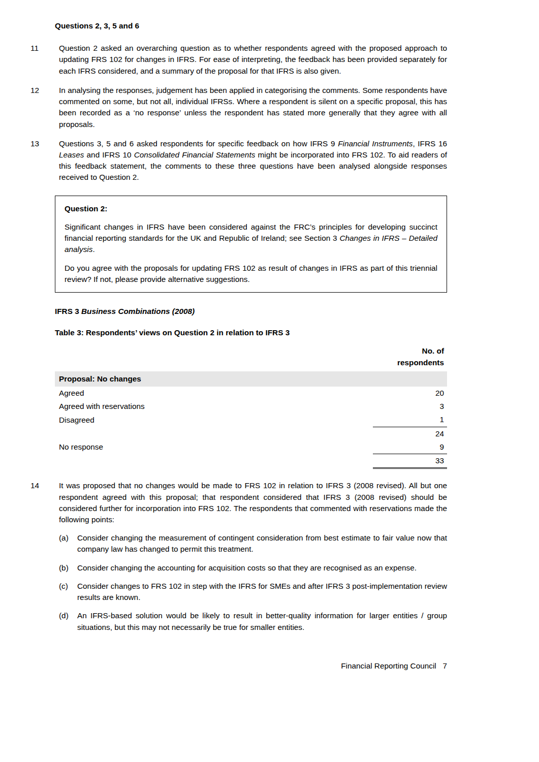Questions 2, 3, 5 and 6
11
Question 2 asked an overarching question as to whether respondents agreed with the proposed approach to updating FRS 102 for changes in IFRS. For ease of interpreting, the feedback has been provided separately for each IFRS considered, and a summary of the proposal for that IFRS is also given.
12
In analysing the responses, judgement has been applied in categorising the comments. Some respondents have commented on some, but not all, individual IFRSs. Where a respondent is silent on a specific proposal, this has been recorded as a ‘no response’ unless the respondent has stated more generally that they agree with all proposals.
13
Questions 3, 5 and 6 asked respondents for specific feedback on how IFRS 9 Financial Instruments, IFRS 16 Leases and IFRS 10 Consolidated Financial Statements might be incorporated into FRS 102. To aid readers of this feedback statement, the comments to these three questions have been analysed alongside responses received to Question 2.
Question 2:
Significant changes in IFRS have been considered against the FRC’s principles for developing succinct financial reporting standards for the UK and Republic of Ireland; see Section 3 Changes in IFRS – Detailed analysis.
Do you agree with the proposals for updating FRS 102 as result of changes in IFRS as part of this triennial review? If not, please provide alternative suggestions.
IFRS 3 Business Combinations (2008)
Table 3: Respondents’ views on Question 2 in relation to IFRS 3
| | No. of respondents |
| Proposal: No changes | |
| Agreed | 20 |
| Agreed with reservations | 3 |
| Disagreed | 1 |
| | 24 |
| No response | 9 |
| | 33 |
14
It was proposed that no changes would be made to FRS 102 in relation to IFRS 3 (2008 revised). All but one respondent agreed with this proposal; that respondent considered that IFRS 3 (2008 revised) should be considered further for incorporation into FRS 102. The respondents that commented with reservations made the following points:
(a) Consider changing the measurement of contingent consideration from best estimate to fair value now that company law has changed to permit this treatment.
(b) Consider changing the accounting for acquisition costs so that they are recognised as an expense.
(c) Consider changes to FRS 102 in step with the IFRS for SMEs and after IFRS 3 post-implementation review results are known.
(d) An IFRS-based solution would be likely to result in better-quality information for larger entities / group situations, but this may not necessarily be true for smaller entities.
Financial Reporting Council 7